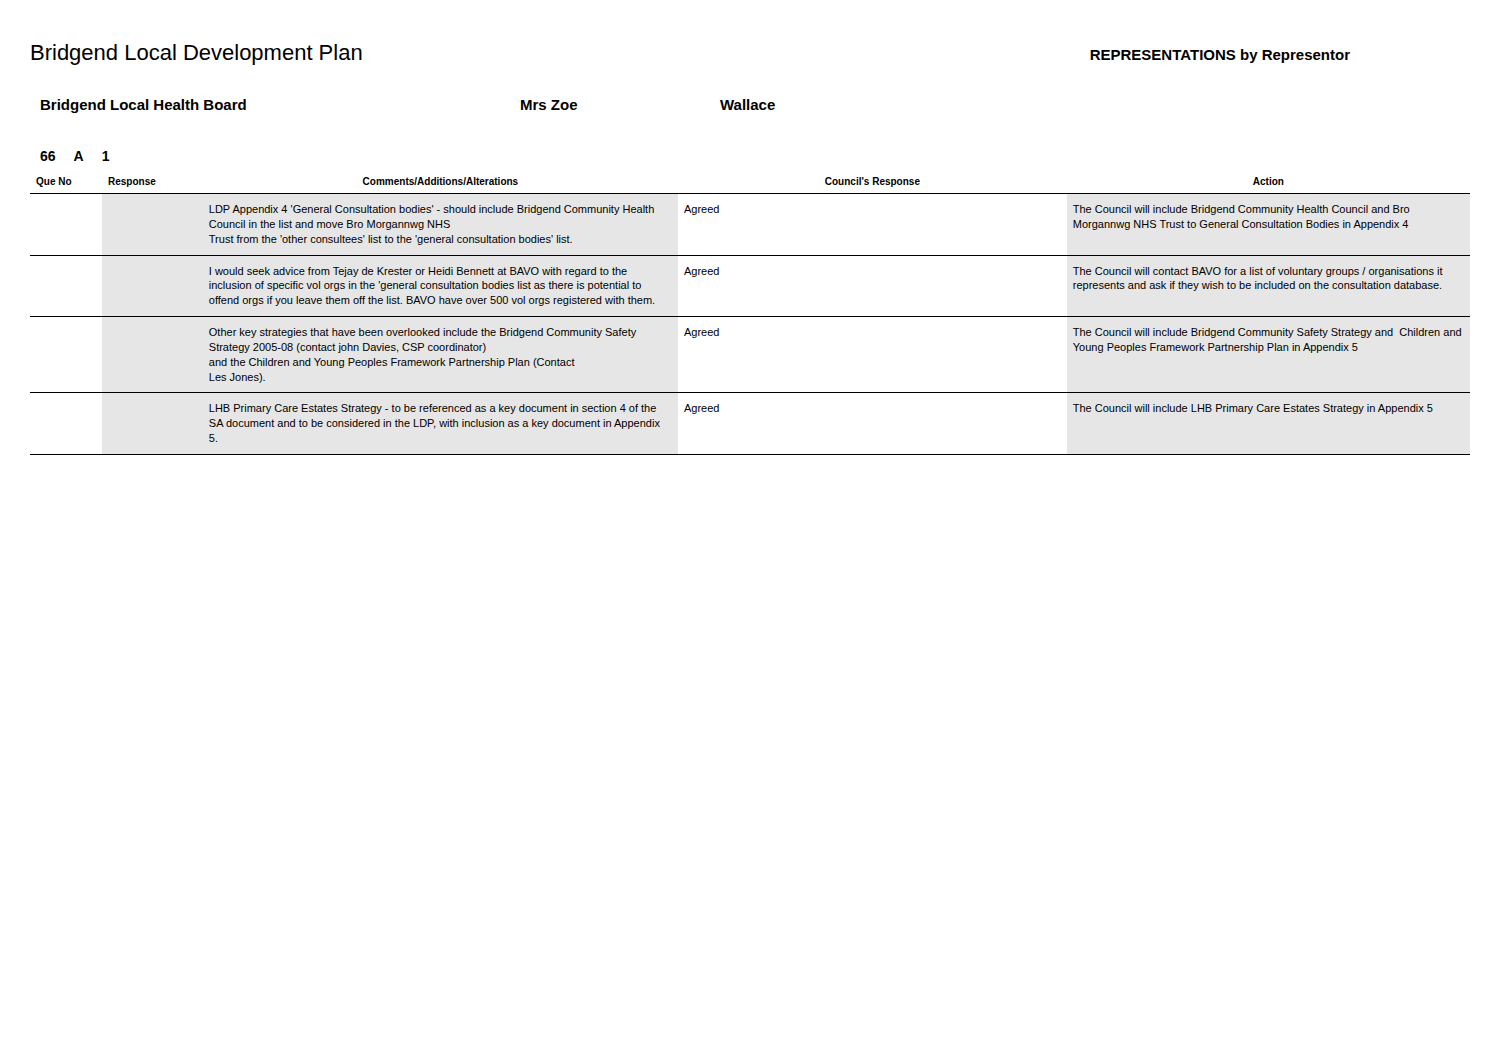Bridgend Local Development Plan
REPRESENTATIONS by Representor
Bridgend Local Health Board
Mrs Zoe
Wallace
66 A 1
| Que No | Response | Comments/Additions/Alterations | Council's Response | Action |
| --- | --- | --- | --- | --- |
| | | LDP Appendix 4 'General Consultation bodies' - should include Bridgend Community Health Council in the list and move Bro Morgannwg NHS Trust from the 'other consultees' list to the 'general consultation bodies' list. | Agreed | The Council will include Bridgend Community Health Council and Bro Morgannwg NHS Trust to General Consultation Bodies in Appendix 4 |
| | | I would seek advice from Tejay de Krester or Heidi Bennett at BAVO with regard to the inclusion of specific vol orgs in the 'general consultation bodies list as there is potential to offend orgs if you leave them off the list. BAVO have over 500 vol orgs registered with them. | Agreed | The Council will contact BAVO for a list of voluntary groups / organisations it represents and ask if they wish to be included on the consultation database. |
| | | Other key strategies that have been overlooked include the Bridgend Community Safety Strategy 2005-08 (contact john Davies, CSP coordinator) and the Children and Young Peoples Framework Partnership Plan (Contact Les Jones). | Agreed | The Council will include Bridgend Community Safety Strategy and Children and Young Peoples Framework Partnership Plan in Appendix 5 |
| | | LHB Primary Care Estates Strategy - to be referenced as a key document in section 4 of the SA document and to be considered in the LDP, with inclusion as a key document in Appendix 5. | Agreed | The Council will include LHB Primary Care Estates Strategy in Appendix 5 |